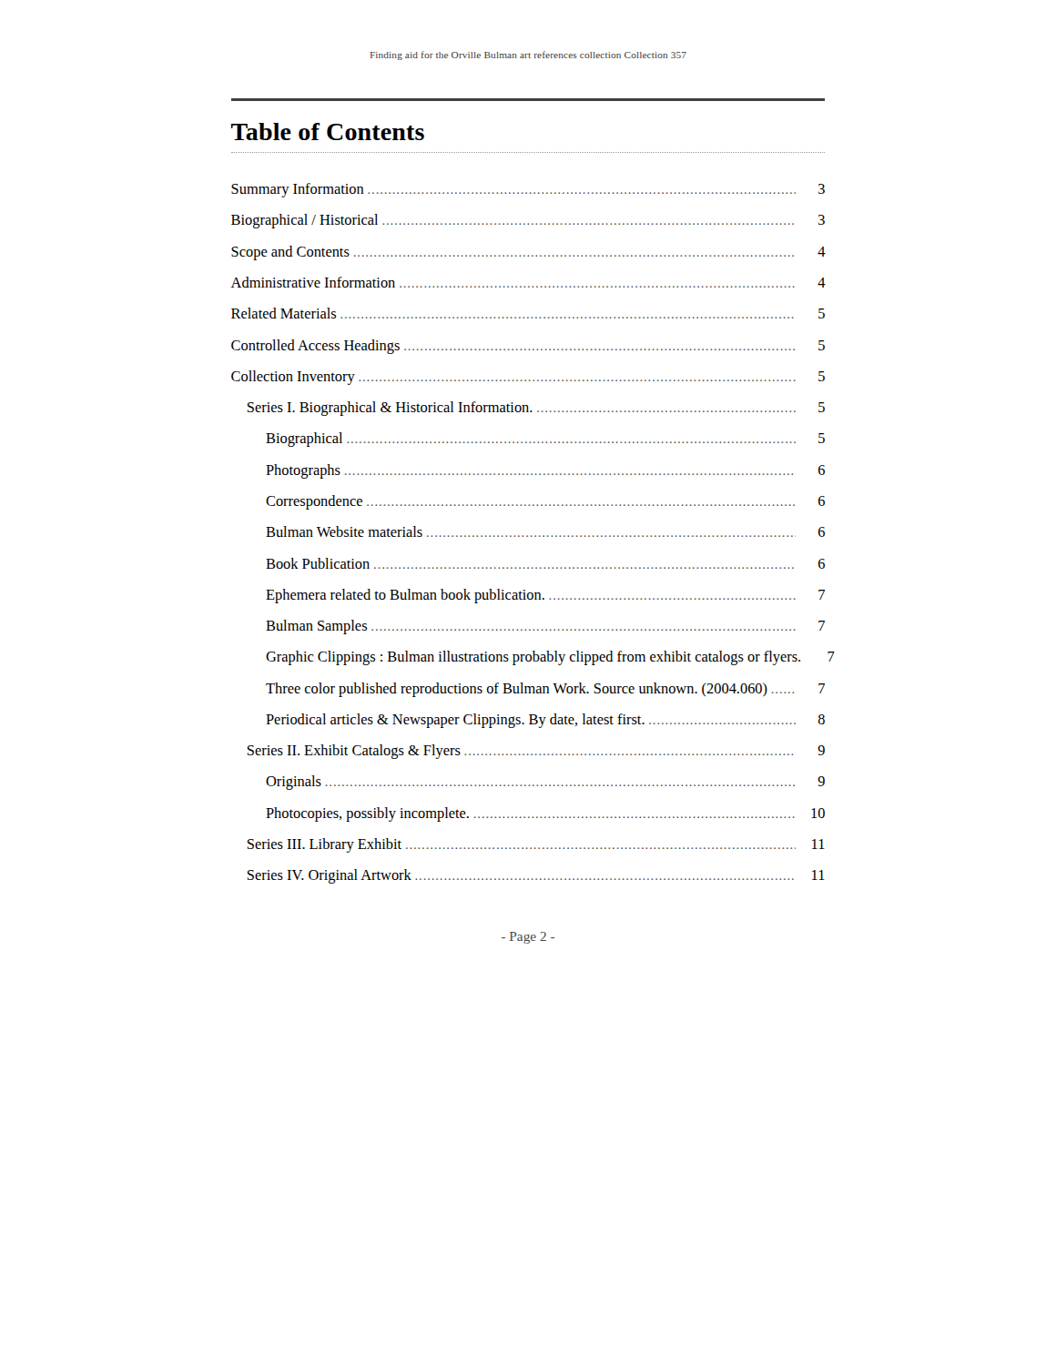Finding aid for the Orville Bulman art references collection Collection 357
Table of Contents
Summary Information........................................................................................................................................... 3
Biographical / Historical................................................................................................................................... 3
Scope and Contents......................................................................................................................................... 4
Administrative Information............................................................................................................................. 4
Related Materials........................................................................................................................................... 5
Controlled Access Headings............................................................................................................................. 5
Collection Inventory....................................................................................................................................... 5
Series I. Biographical & Historical Information...................................................................................... 5
Biographical............................................................................................................................................. 5
Photographs............................................................................................................................................. 6
Correspondence..................................................................................................................................... 6
Bulman Website materials..................................................................................................................... 6
Book Publication................................................................................................................................... 6
Ephemera related to Bulman book publication...................................................................................... 7
Bulman Samples..................................................................................................................................... 7
Graphic Clippings : Bulman illustrations probably clipped from exhibit catalogs or flyers.................... 7
Three color published reproductions of Bulman Work. Source unknown. (2004.060)........................... 7
Periodical articles & Newspaper Clippings. By date, latest first............................................................ 8
Series II. Exhibit Catalogs & Flyers....................................................................................................... 9
Originals................................................................................................................................................. 9
Photocopies, possibly incomplete........................................................................................................ 10
Series III. Library Exhibit................................................................................................................. 11
Series IV. Original Artwork............................................................................................................. 11
- Page 2 -